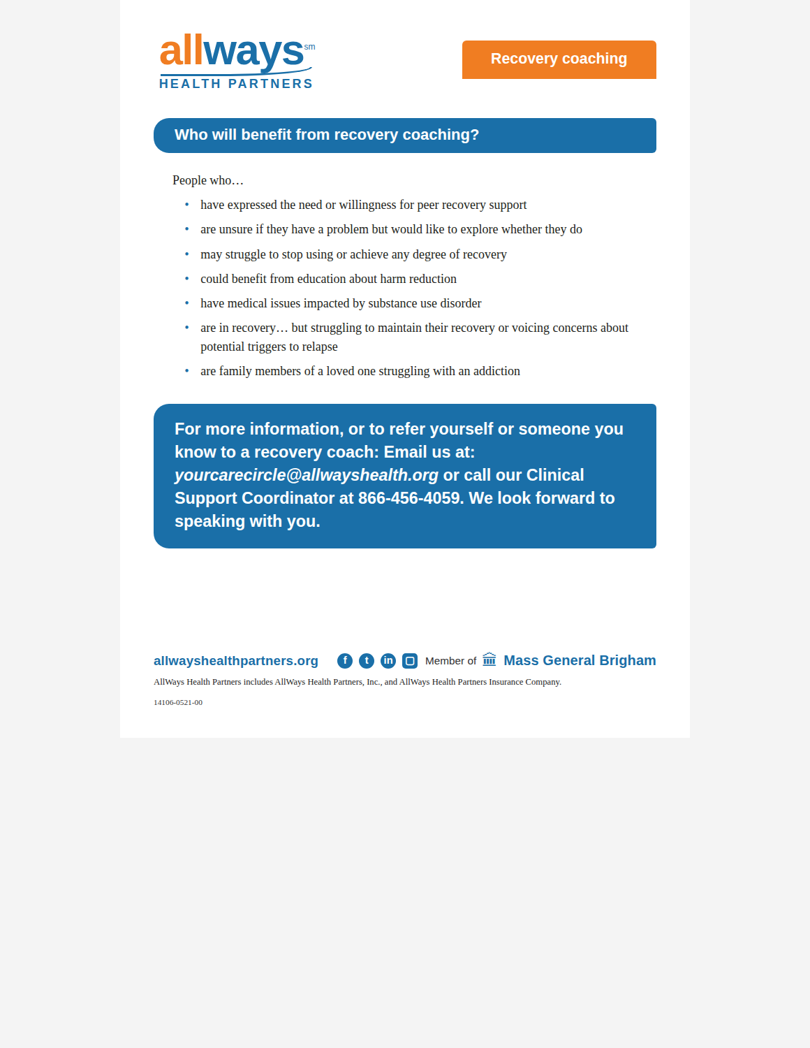all ways sm
HEALTH PARTNERS
Recovery coaching
Who will benefit from recovery coaching?
People who…
have expressed the need or willingness for peer recovery support
are unsure if they have a problem but would like to explore whether they do
may struggle to stop using or achieve any degree of recovery
could benefit from education about harm reduction
have medical issues impacted by substance use disorder
are in recovery… but struggling to maintain their recovery or voicing concerns about potential triggers to relapse
are family members of a loved one struggling with an addiction
For more information, or to refer yourself or someone you know to a recovery coach: Email us at: yourcarecircle@allwayshealth.org or call our Clinical Support Coordinator at 866-456-4059. We look forward to speaking with you.
allwayshealthpartners.org f t in ▢
Member of 🏛 Mass General Brigham
AllWays Health Partners includes AllWays Health Partners, Inc., and AllWays Health Partners Insurance Company.
14106-0521-00